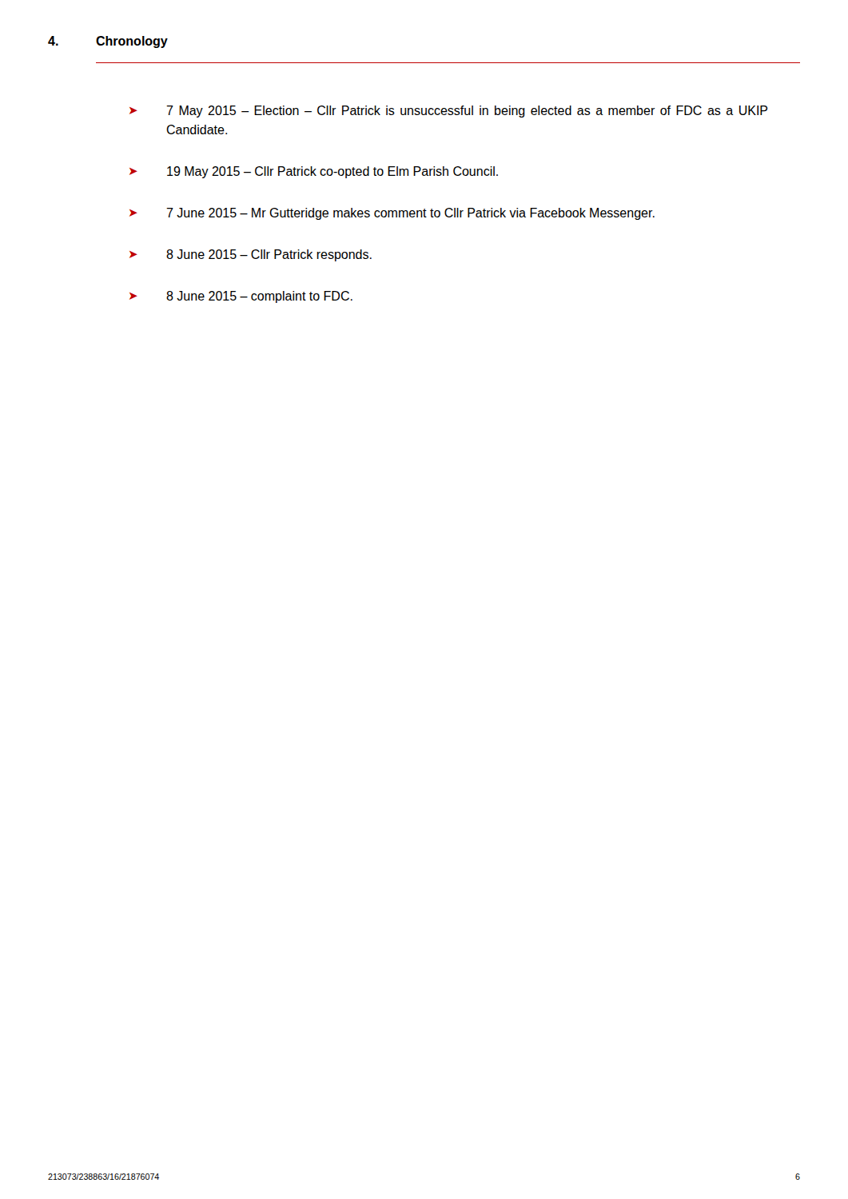4. Chronology
➤ 7 May 2015 – Election – Cllr Patrick is unsuccessful in being elected as a member of FDC as a UKIP Candidate.
➤ 19 May 2015 – Cllr Patrick co-opted to Elm Parish Council.
➤ 7 June 2015 – Mr Gutteridge makes comment to Cllr Patrick via Facebook Messenger.
➤ 8 June 2015 – Cllr Patrick responds.
➤ 8 June 2015 – complaint to FDC.
213073/238863/16/21876074 6